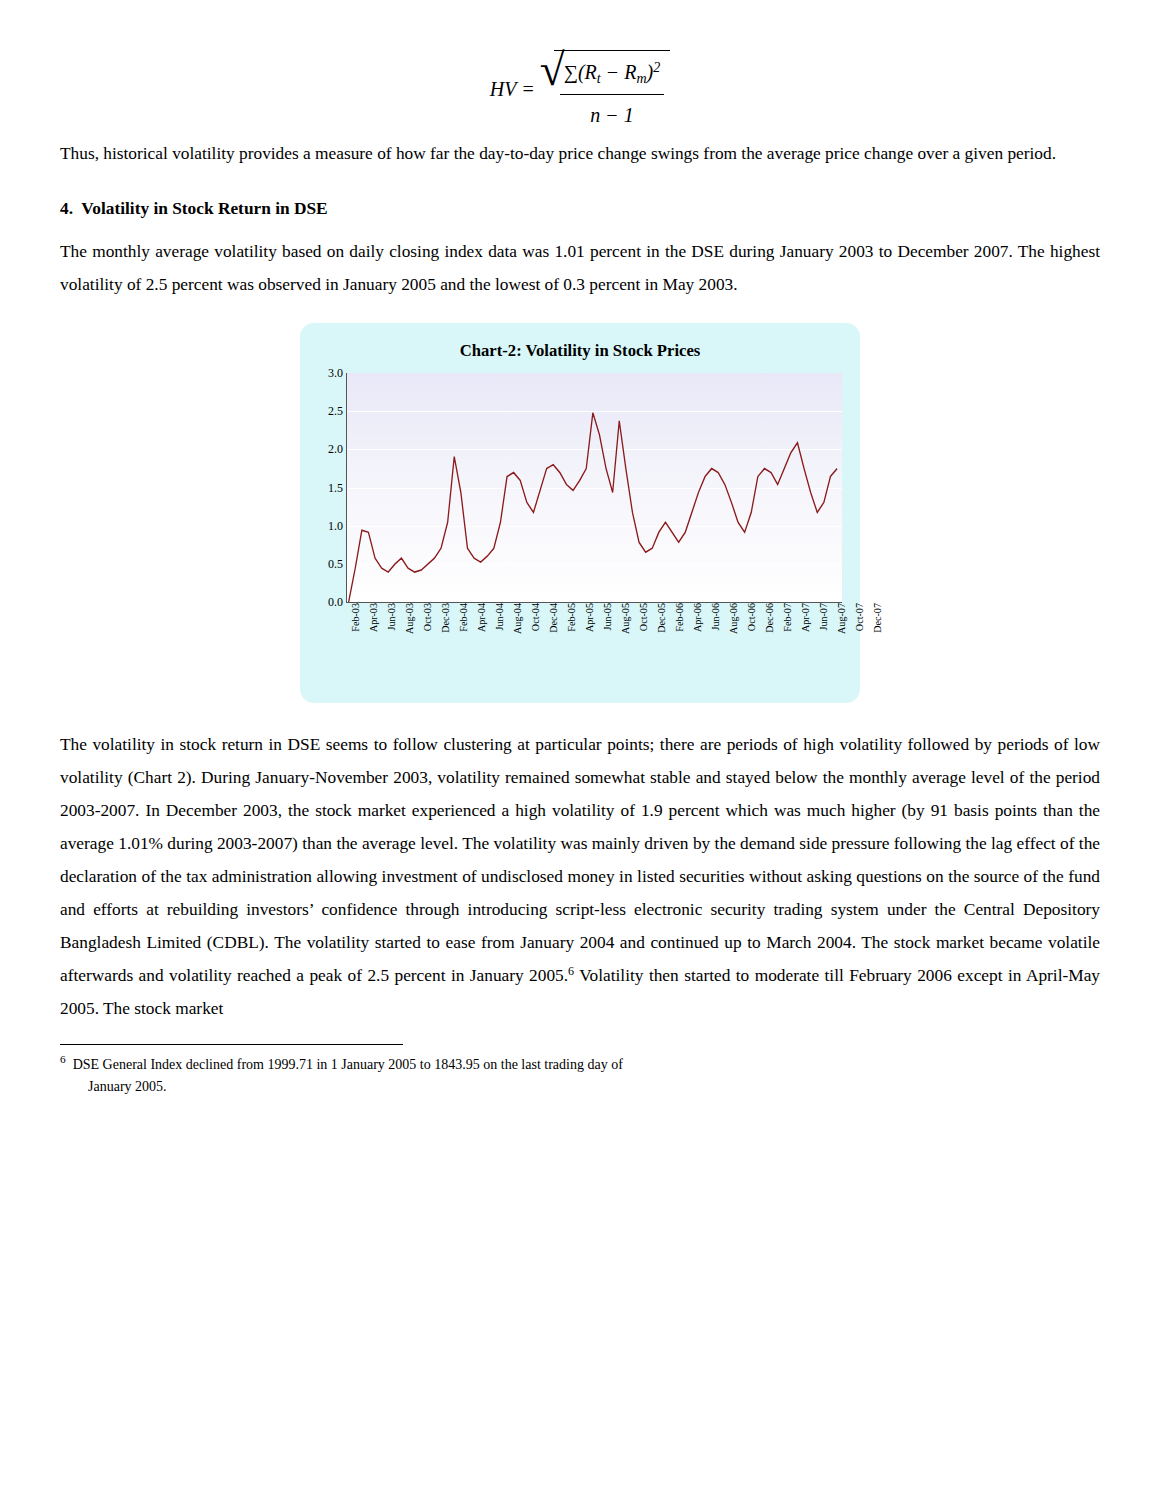HV = ∑(Rt − Rm)2 n − 1
Thus, historical volatility provides a measure of how far the day-to-day price change swings from the average price change over a given period.
4. Volatility in Stock Return in DSE
The monthly average volatility based on daily closing index data was 1.01 percent in the DSE during January 2003 to December 2007. The highest volatility of 2.5 percent was observed in January 2005 and the lowest of 0.3 percent in May 2003.
Chart-2: Volatility in Stock Prices
3.0 2.5 2.0 1.5 1.0 0.5 0.0
Feb-03 Apr-03 Jun-03 Aug-03 Oct-03 Dec-03 Feb-04 Apr-04 Jun-04 Aug-04 Oct-04 Dec-04 Feb-05 Apr-05 Jun-05 Aug-05 Oct-05 Dec-05 Feb-06 Apr-06 Jun-06 Aug-06 Oct-06 Dec-06 Feb-07 Apr-07 Jun-07 Aug-07 Oct-07 Dec-07
The volatility in stock return in DSE seems to follow clustering at particular points; there are periods of high volatility followed by periods of low volatility (Chart 2). During January-November 2003, volatility remained somewhat stable and stayed below the monthly average level of the period 2003-2007. In December 2003, the stock market experienced a high volatility of 1.9 percent which was much higher (by 91 basis points than the average 1.01% during 2003-2007) than the average level. The volatility was mainly driven by the demand side pressure following the lag effect of the declaration of the tax administration allowing investment of undisclosed money in listed securities without asking questions on the source of the fund and efforts at rebuilding investors’ confidence through introducing script-less electronic security trading system under the Central Depository Bangladesh Limited (CDBL). The volatility started to ease from January 2004 and continued up to March 2004. The stock market became volatile afterwards and volatility reached a peak of 2.5 percent in January 2005.6 Volatility then started to moderate till February 2006 except in April-May 2005. The stock market
6 DSE General Index declined from 1999.71 in 1 January 2005 to 1843.95 on the last trading day of
January 2005.